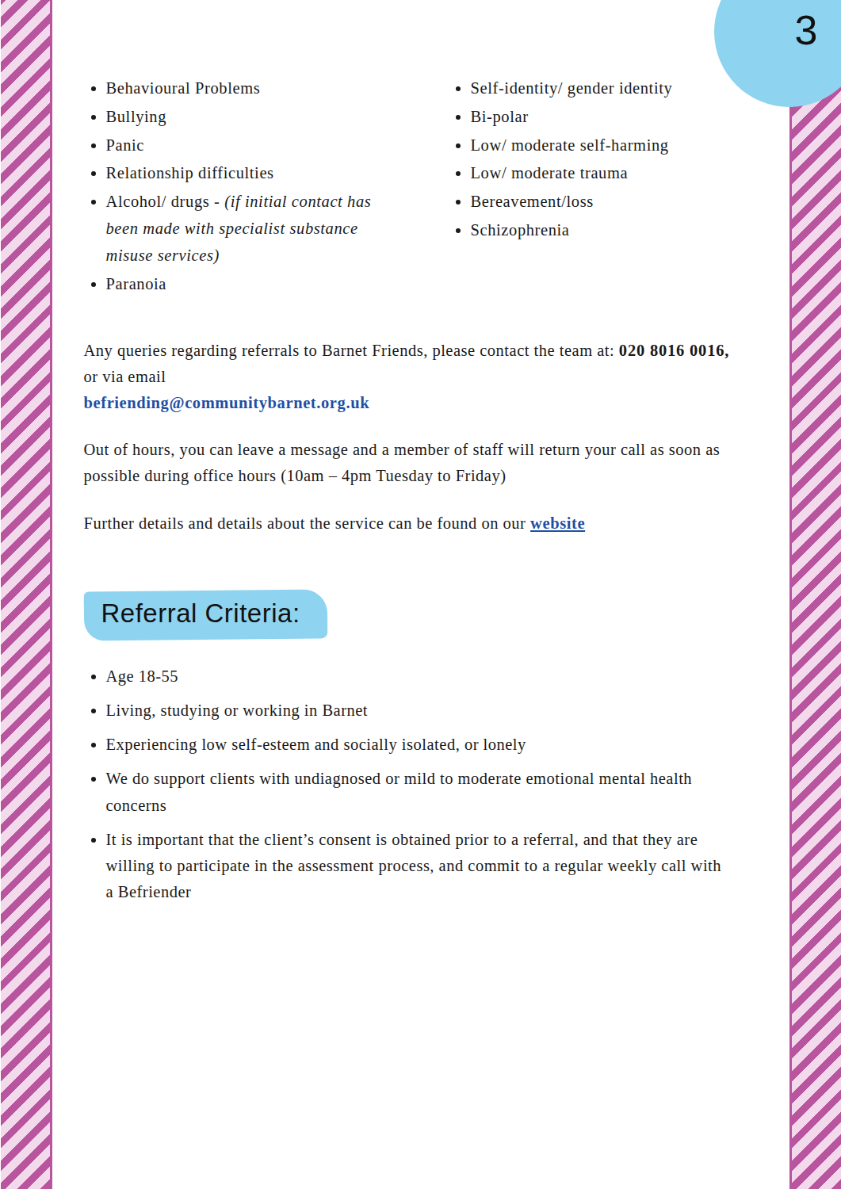3
Behavioural Problems
Bullying
Panic
Relationship difficulties
Alcohol/ drugs - (if initial contact has been made with specialist substance misuse services)
Paranoia
Self-identity/ gender identity
Bi-polar
Low/ moderate self-harming
Low/ moderate trauma
Bereavement/loss
Schizophrenia
Any queries regarding referrals to Barnet Friends, please contact the team at: 020 8016 0016,
or via email
befriending@communitybarnet.org.uk
Out of hours, you can leave a message and a member of staff will return your call as soon as possible during office hours (10am – 4pm Tuesday to Friday)
Further details and details about the service can be found on our website
Referral Criteria:
Age 18-55
Living, studying or working in Barnet
Experiencing low self-esteem and socially isolated, or lonely
We do support clients with undiagnosed or mild to moderate emotional mental health concerns
It is important that the client’s consent is obtained prior to a referral, and that they are willing to participate in the assessment process, and commit to a regular weekly call with a Befriender